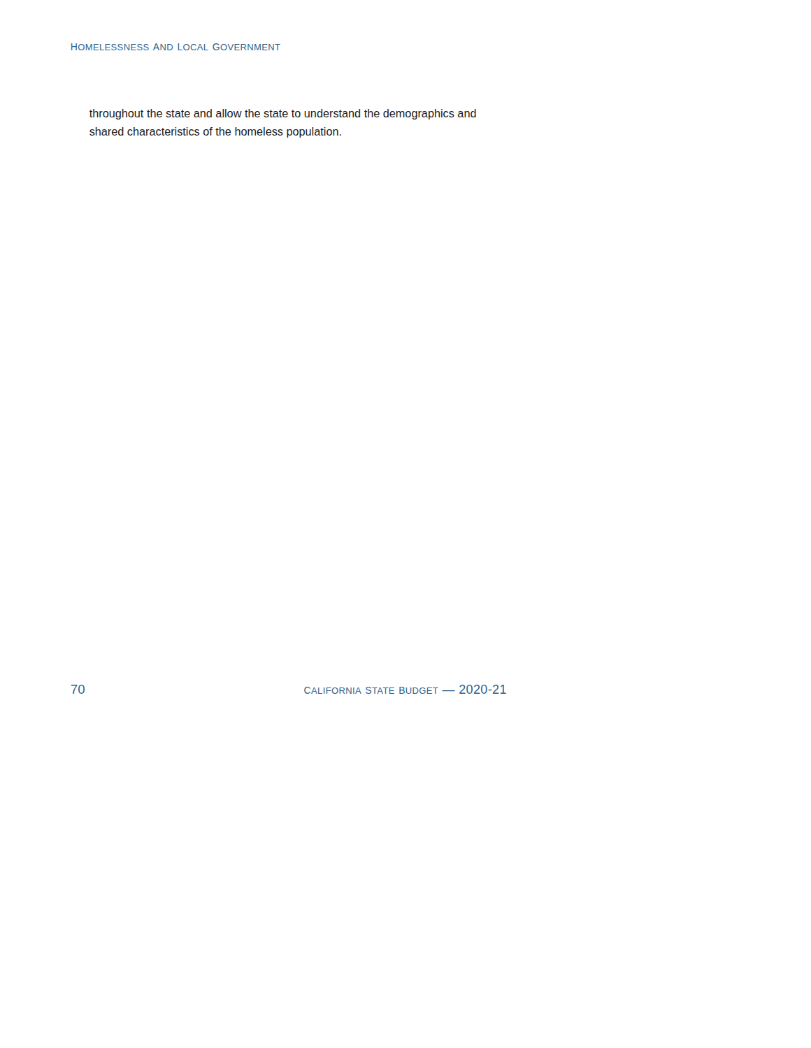Homelessness and Local Government
throughout the state and allow the state to understand the demographics and shared characteristics of the homeless population.
70
California State Budget — 2020-21